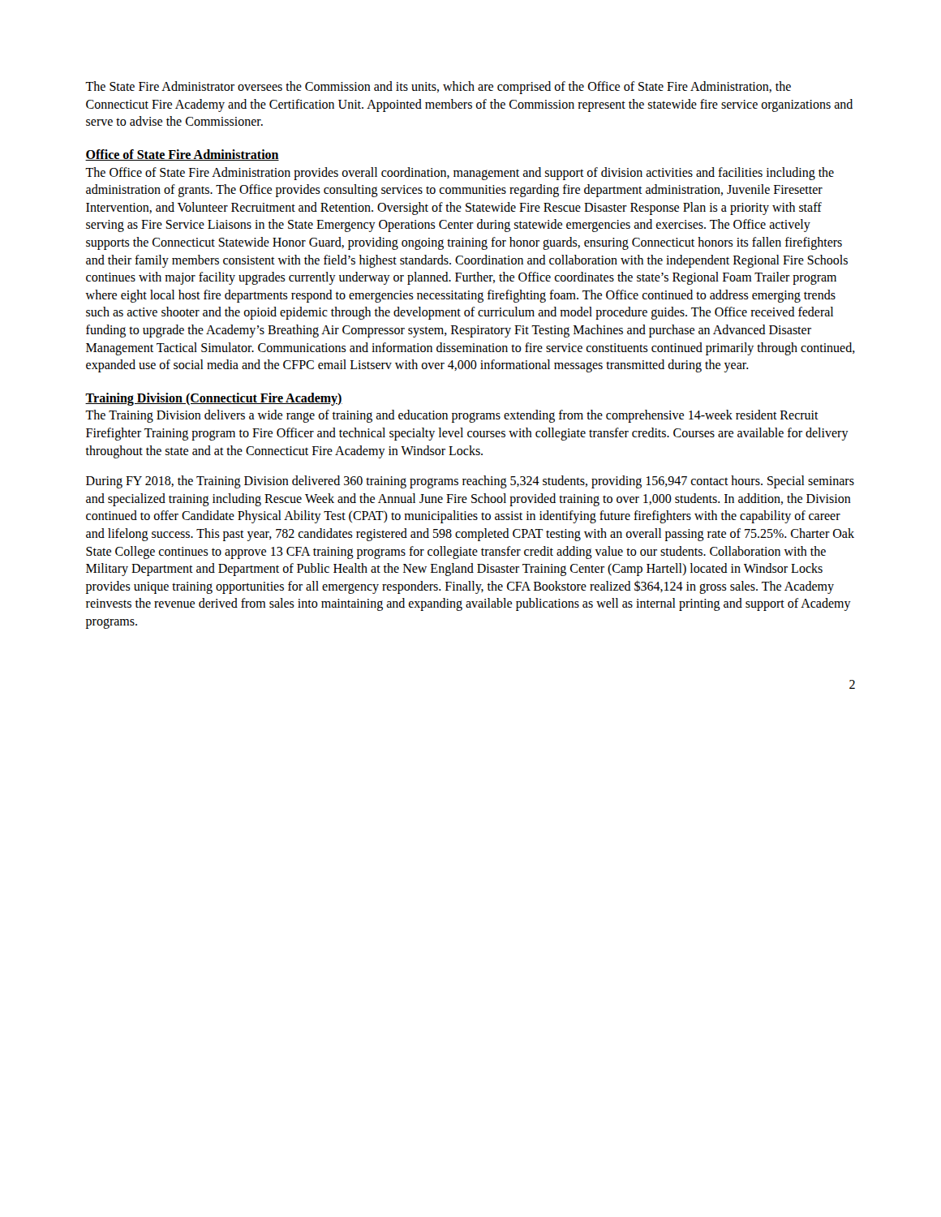The State Fire Administrator oversees the Commission and its units, which are comprised of the Office of State Fire Administration, the Connecticut Fire Academy and the Certification Unit. Appointed members of the Commission represent the statewide fire service organizations and serve to advise the Commissioner.
Office of State Fire Administration
The Office of State Fire Administration provides overall coordination, management and support of division activities and facilities including the administration of grants. The Office provides consulting services to communities regarding fire department administration, Juvenile Firesetter Intervention, and Volunteer Recruitment and Retention. Oversight of the Statewide Fire Rescue Disaster Response Plan is a priority with staff serving as Fire Service Liaisons in the State Emergency Operations Center during statewide emergencies and exercises. The Office actively supports the Connecticut Statewide Honor Guard, providing ongoing training for honor guards, ensuring Connecticut honors its fallen firefighters and their family members consistent with the field’s highest standards. Coordination and collaboration with the independent Regional Fire Schools continues with major facility upgrades currently underway or planned. Further, the Office coordinates the state’s Regional Foam Trailer program where eight local host fire departments respond to emergencies necessitating firefighting foam. The Office continued to address emerging trends such as active shooter and the opioid epidemic through the development of curriculum and model procedure guides. The Office received federal funding to upgrade the Academy’s Breathing Air Compressor system, Respiratory Fit Testing Machines and purchase an Advanced Disaster Management Tactical Simulator. Communications and information dissemination to fire service constituents continued primarily through continued, expanded use of social media and the CFPC email Listserv with over 4,000 informational messages transmitted during the year.
Training Division (Connecticut Fire Academy)
The Training Division delivers a wide range of training and education programs extending from the comprehensive 14-week resident Recruit Firefighter Training program to Fire Officer and technical specialty level courses with collegiate transfer credits. Courses are available for delivery throughout the state and at the Connecticut Fire Academy in Windsor Locks.
During FY 2018, the Training Division delivered 360 training programs reaching 5,324 students, providing 156,947 contact hours. Special seminars and specialized training including Rescue Week and the Annual June Fire School provided training to over 1,000 students. In addition, the Division continued to offer Candidate Physical Ability Test (CPAT) to municipalities to assist in identifying future firefighters with the capability of career and lifelong success. This past year, 782 candidates registered and 598 completed CPAT testing with an overall passing rate of 75.25%. Charter Oak State College continues to approve 13 CFA training programs for collegiate transfer credit adding value to our students. Collaboration with the Military Department and Department of Public Health at the New England Disaster Training Center (Camp Hartell) located in Windsor Locks provides unique training opportunities for all emergency responders. Finally, the CFA Bookstore realized $364,124 in gross sales. The Academy reinvests the revenue derived from sales into maintaining and expanding available publications as well as internal printing and support of Academy programs.
2